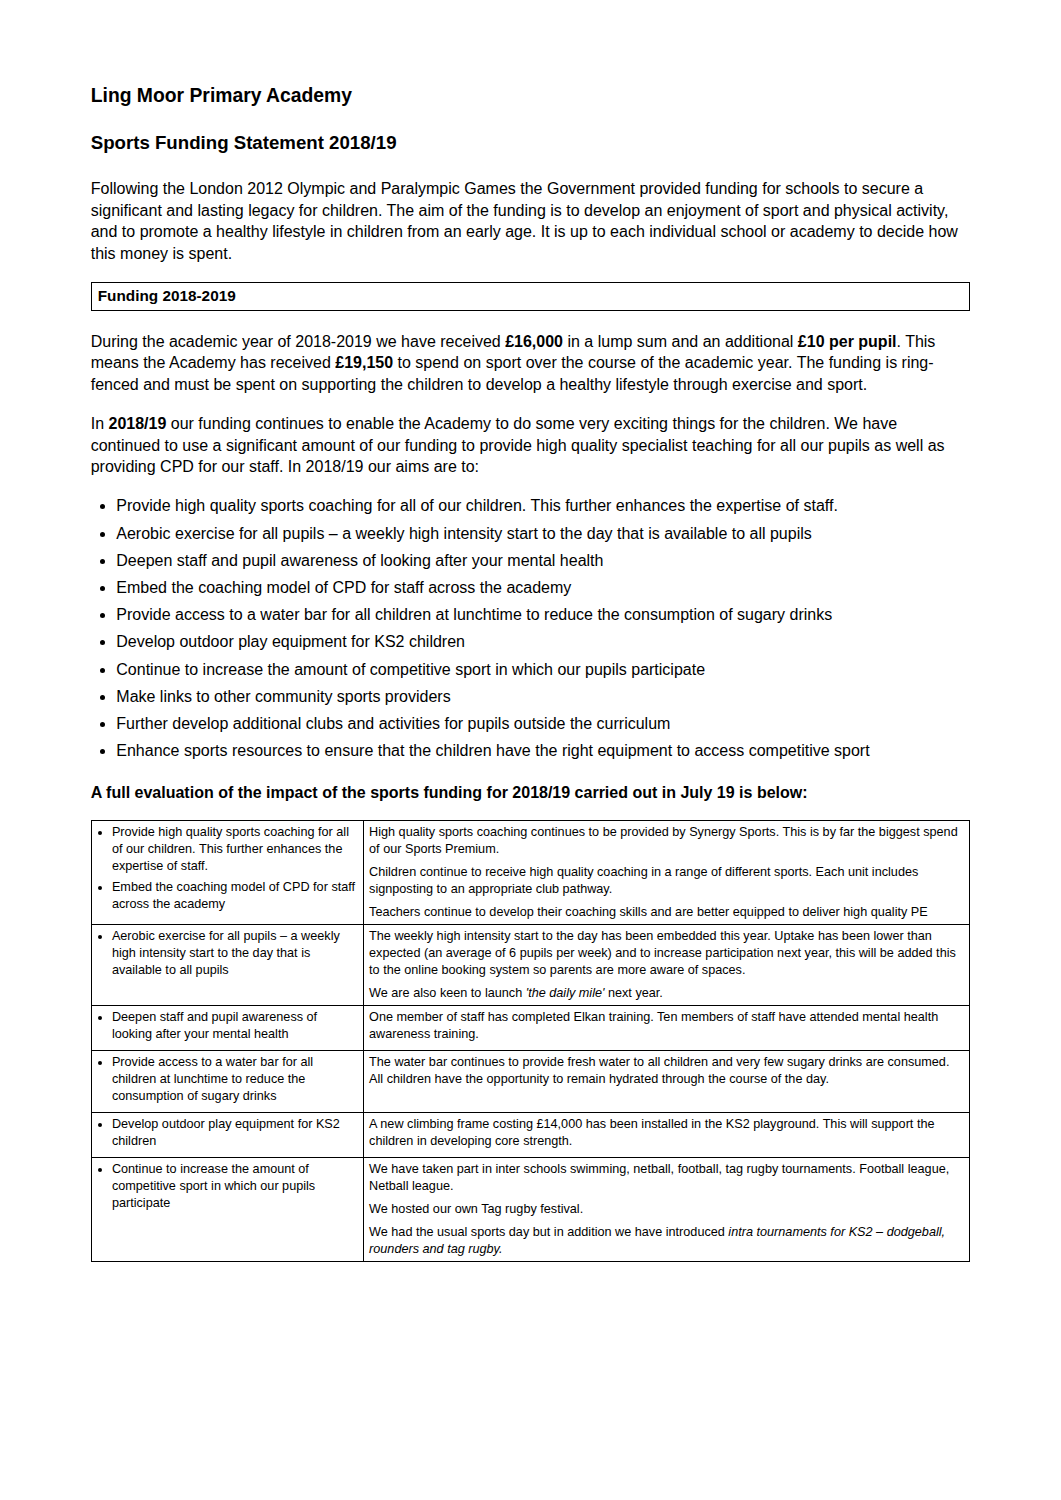Ling Moor Primary Academy
Sports Funding Statement 2018/19
Following the London 2012 Olympic and Paralympic Games the Government provided funding for schools to secure a significant and lasting legacy for children. The aim of the funding is to develop an enjoyment of sport and physical activity, and to promote a healthy lifestyle in children from an early age. It is up to each individual school or academy to decide how this money is spent.
Funding 2018-2019
During the academic year of 2018-2019 we have received £16,000 in a lump sum and an additional £10 per pupil. This means the Academy has received £19,150 to spend on sport over the course of the academic year. The funding is ring-fenced and must be spent on supporting the children to develop a healthy lifestyle through exercise and sport.
In 2018/19 our funding continues to enable the Academy to do some very exciting things for the children. We have continued to use a significant amount of our funding to provide high quality specialist teaching for all our pupils as well as providing CPD for our staff. In 2018/19 our aims are to:
Provide high quality sports coaching for all of our children. This further enhances the expertise of staff.
Aerobic exercise for all pupils – a weekly high intensity start to the day that is available to all pupils
Deepen staff and pupil awareness of looking after your mental health
Embed the coaching model of CPD for staff across the academy
Provide access to a water bar for all children at lunchtime to reduce the consumption of sugary drinks
Develop outdoor play equipment for KS2 children
Continue to increase the amount of competitive sport in which our pupils participate
Make links to other community sports providers
Further develop additional clubs and activities for pupils outside the curriculum
Enhance sports resources to ensure that the children have the right equipment to access competitive sport
A full evaluation of the impact of the sports funding for 2018/19 carried out in July 19 is below:
| Provide high quality sports coaching for all of our children. This further enhances the expertise of staff. Embed the coaching model of CPD for staff across the academy | High quality sports coaching continues to be provided by Synergy Sports. This is by far the biggest spend of our Sports Premium. Children continue to receive high quality coaching in a range of different sports. Each unit includes signposting to an appropriate club pathway. Teachers continue to develop their coaching skills and are better equipped to deliver high quality PE |
| Aerobic exercise for all pupils – a weekly high intensity start to the day that is available to all pupils | The weekly high intensity start to the day has been embedded this year. Uptake has been lower than expected (an average of 6 pupils per week) and to increase participation next year, this will be added this to the online booking system so parents are more aware of spaces. We are also keen to launch 'the daily mile' next year. |
| Deepen staff and pupil awareness of looking after your mental health | One member of staff has completed Elkan training. Ten members of staff have attended mental health awareness training. |
| Provide access to a water bar for all children at lunchtime to reduce the consumption of sugary drinks | The water bar continues to provide fresh water to all children and very few sugary drinks are consumed. All children have the opportunity to remain hydrated through the course of the day. |
| Develop outdoor play equipment for KS2 children | A new climbing frame costing £14,000 has been installed in the KS2 playground. This will support the children in developing core strength. |
| Continue to increase the amount of competitive sport in which our pupils participate | We have taken part in inter schools swimming, netball, football, tag rugby tournaments. Football league, Netball league. We hosted our own Tag rugby festival. We had the usual sports day but in addition we have introduced intra tournaments for KS2 – dodgeball, rounders and tag rugby. |